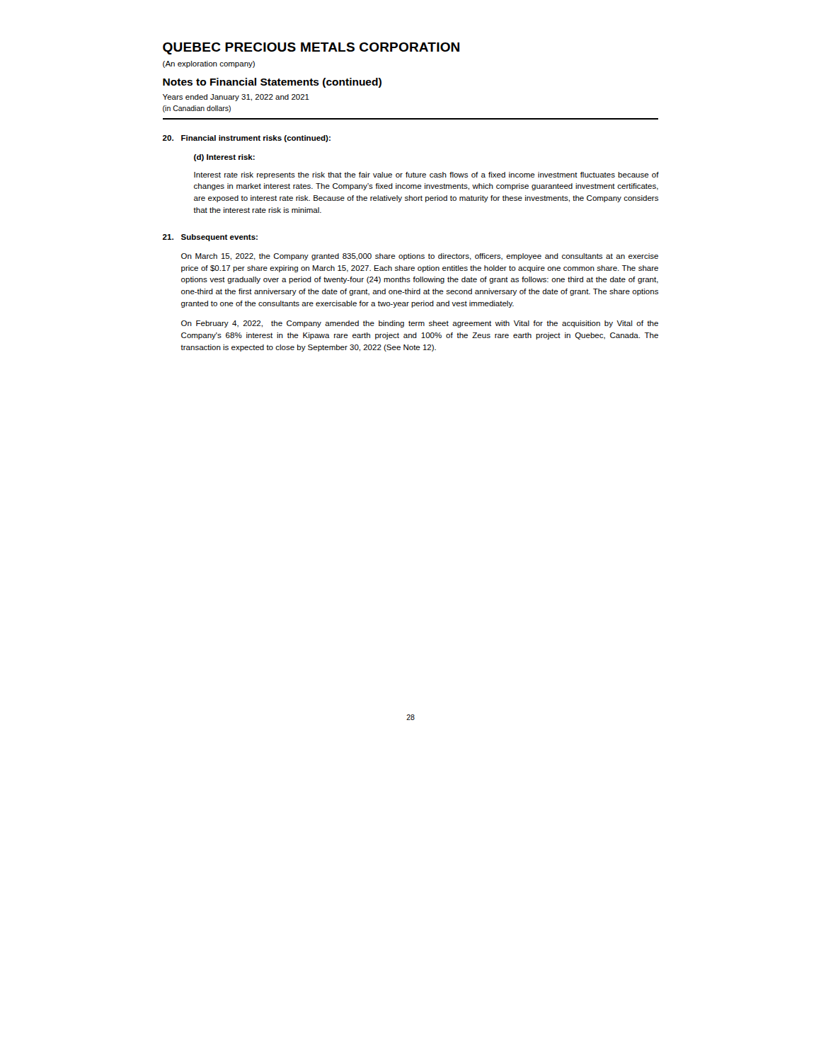QUEBEC PRECIOUS METALS CORPORATION
(An exploration company)
Notes to Financial Statements (continued)
Years ended January 31, 2022 and 2021
(in Canadian dollars)
20. Financial instrument risks (continued):
(d) Interest risk:
Interest rate risk represents the risk that the fair value or future cash flows of a fixed income investment fluctuates because of changes in market interest rates. The Company’s fixed income investments, which comprise guaranteed investment certificates, are exposed to interest rate risk. Because of the relatively short period to maturity for these investments, the Company considers that the interest rate risk is minimal.
21. Subsequent events:
On March 15, 2022, the Company granted 835,000 share options to directors, officers, employee and consultants at an exercise price of $0.17 per share expiring on March 15, 2027. Each share option entitles the holder to acquire one common share. The share options vest gradually over a period of twenty-four (24) months following the date of grant as follows: one third at the date of grant, one-third at the first anniversary of the date of grant, and one-third at the second anniversary of the date of grant. The share options granted to one of the consultants are exercisable for a two-year period and vest immediately.
On February 4, 2022, the Company amended the binding term sheet agreement with Vital for the acquisition by Vital of the Company's 68% interest in the Kipawa rare earth project and 100% of the Zeus rare earth project in Quebec, Canada. The transaction is expected to close by September 30, 2022 (See Note 12).
28